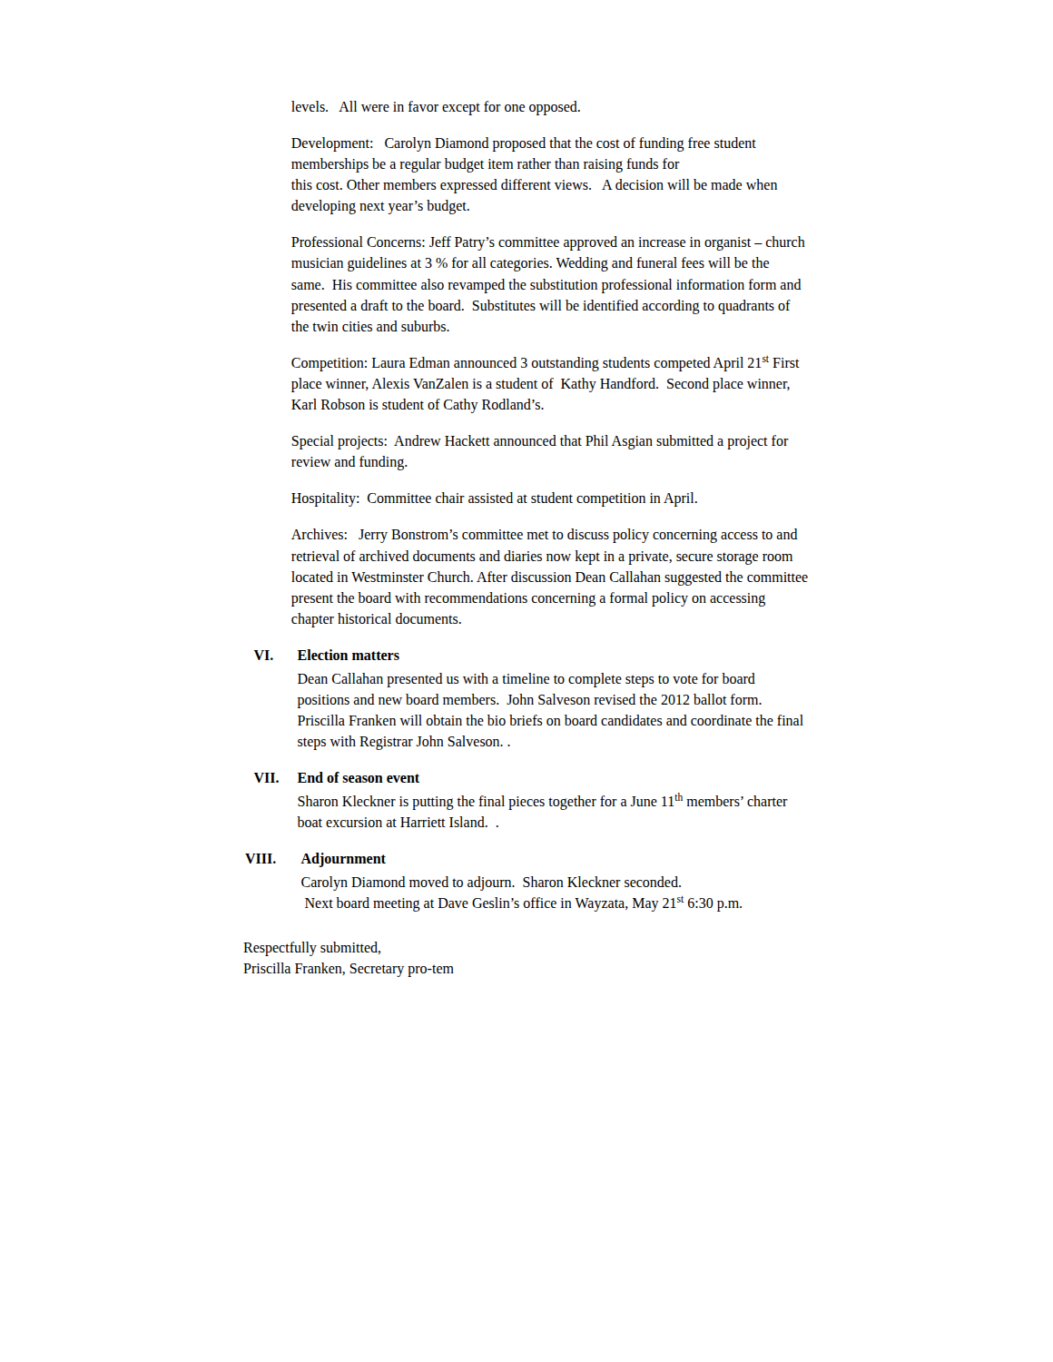levels. All were in favor except for one opposed.
Development: Carolyn Diamond proposed that the cost of funding free student memberships be a regular budget item rather than raising funds for
this cost. Other members expressed different views. A decision will be made when developing next year’s budget.
Professional Concerns: Jeff Patry’s committee approved an increase in organist – church musician guidelines at 3 % for all categories. Wedding and funeral fees will be the same. His committee also revamped the substitution professional information form and presented a draft to the board. Substitutes will be identified according to quadrants of the twin cities and suburbs.
Competition: Laura Edman announced 3 outstanding students competed April 21st First place winner, Alexis VanZalen is a student of Kathy Handford. Second place winner, Karl Robson is student of Cathy Rodland’s.
Special projects: Andrew Hackett announced that Phil Asgian submitted a project for review and funding.
Hospitality: Committee chair assisted at student competition in April.
Archives: Jerry Bonstrom’s committee met to discuss policy concerning access to and retrieval of archived documents and diaries now kept in a private, secure storage room located in Westminster Church. After discussion Dean Callahan suggested the committee present the board with recommendations concerning a formal policy on accessing chapter historical documents.
VI. Election matters
Dean Callahan presented us with a timeline to complete steps to vote for board positions and new board members. John Salveson revised the 2012 ballot form. Priscilla Franken will obtain the bio briefs on board candidates and coordinate the final steps with Registrar John Salveson. .
VII. End of season event
Sharon Kleckner is putting the final pieces together for a June 11th members’ charter boat excursion at Harriett Island. .
VIII. Adjournment
Carolyn Diamond moved to adjourn. Sharon Kleckner seconded.
Next board meeting at Dave Geslin’s office in Wayzata, May 21st 6:30 p.m.
Respectfully submitted,
Priscilla Franken, Secretary pro-tem